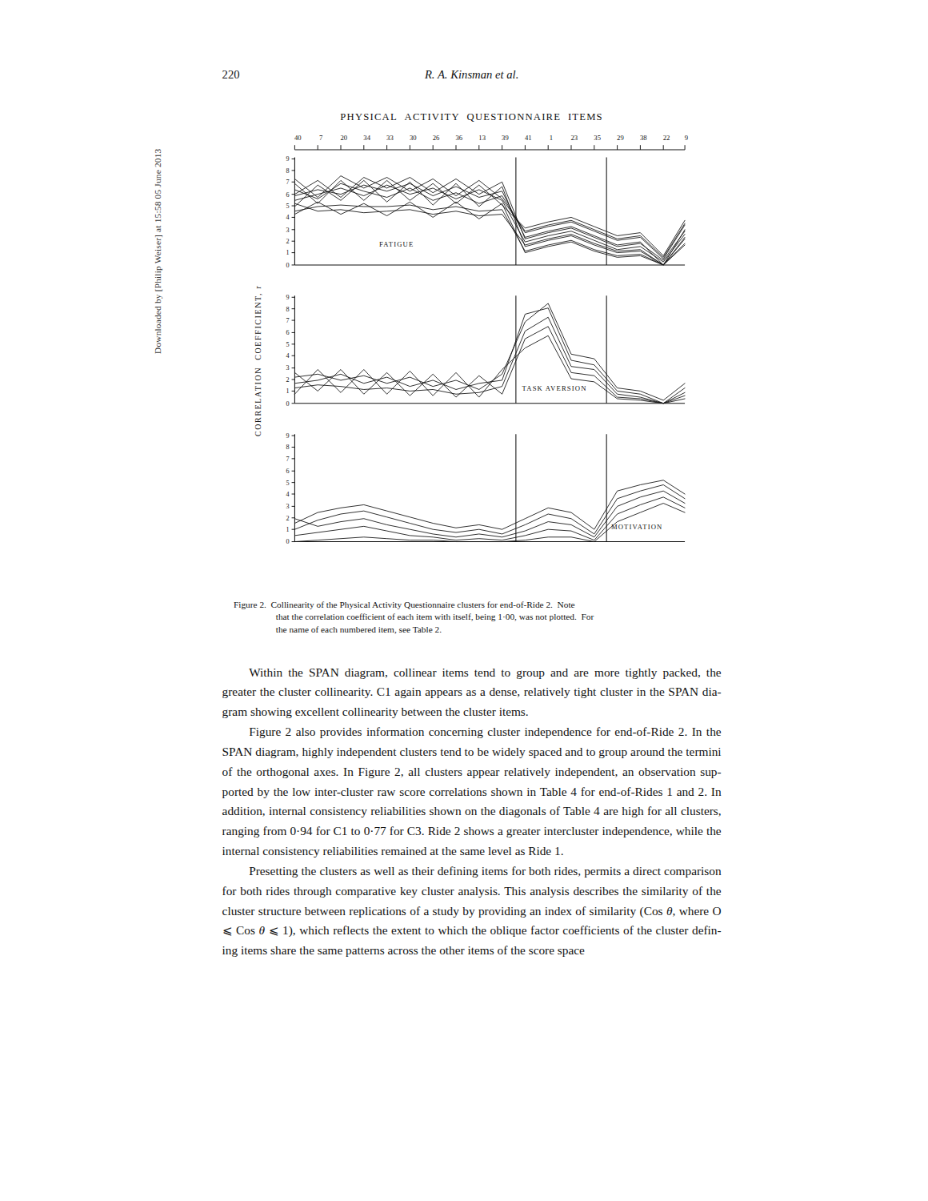Downloaded by [Philip Weiser] at 15:58 05 June 2013
220 R. A. Kinsman et al.
PHYSICAL ACTIVITY QUESTIONNAIRE ITEMS
CORRELATION COEFFICIENT, r
40 7 20 34 33 30 26 36 13 39 41 1 23 35 29 38 22 9 0 1 2 3 4 5 6 7 8 9 FATIGUE 0 1 2 3 4 5 6 7 8 9 TASK AVERSION 0 1 2 3 4 5 6 7 8 9 MOTIVATION
Figure 2. Collinearity of the Physical Activity Questionnaire clusters for end-of-Ride 2. Note that the correlation coefficient of each item with itself, being 1·00, was not plotted. For the name of each numbered item, see Table 2.
Within the SPAN diagram, collinear items tend to group and are more tightly packed, the greater the cluster collinearity. C1 again appears as a dense, relatively tight cluster in the SPAN diagram showing excellent collinearity between the cluster items.
Figure 2 also provides information concerning cluster independence for end-of-Ride 2. In the SPAN diagram, highly independent clusters tend to be widely spaced and to group around the termini of the orthogonal axes. In Figure 2, all clusters appear relatively independent, an observation supported by the low inter-cluster raw score correlations shown in Table 4 for end-of-Rides 1 and 2. In addition, internal consistency reliabilities shown on the diagonals of Table 4 are high for all clusters, ranging from 0·94 for C1 to 0·77 for C3. Ride 2 shows a greater intercluster independence, while the internal consistency reliabilities remained at the same level as Ride 1.
Presetting the clusters as well as their defining items for both rides, permits a direct comparison for both rides through comparative key cluster analysis. This analysis describes the similarity of the cluster structure between replications of a study by providing an index of similarity (Cos θ, where O ⩽ Cos θ ⩽ 1), which reflects the extent to which the oblique factor coefficients of the cluster defining items share the same patterns across the other items of the score space